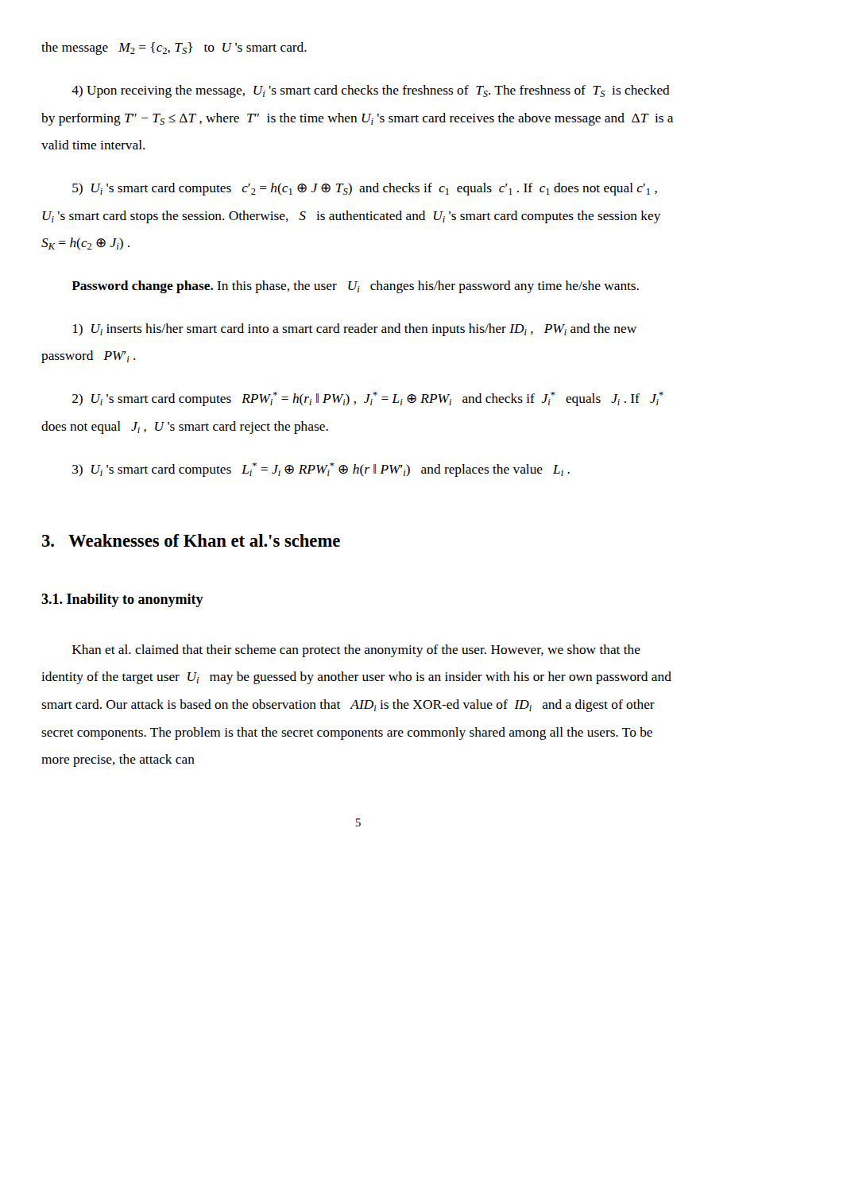the message M2 = {c2, TS} to U 's smart card.
4) Upon receiving the message, Ui 's smart card checks the freshness of TS. The freshness of TS is checked by performing T″ − TS ≤ ΔT , where T″ is the time when Ui 's smart card receives the above message and ΔT is a valid time interval.
5) Ui 's smart card computes c′2 = h(c1 ⊕ J ⊕ TS) and checks if c1 equals c′1 . If c1 does not equal c′1 , Ui 's smart card stops the session. Otherwise, S is authenticated and Ui 's smart card computes the session key SK = h(c2 ⊕ Ji) .
Password change phase. In this phase, the user Ui changes his/her password any time he/she wants.
1) Ui inserts his/her smart card into a smart card reader and then inputs his/her IDi , PWi and the new password PW′i .
2) Ui 's smart card computes RPWi* = h(ri ‖ PWi) , Ji* = Li ⊕ RPWi and checks if Ji* equals Ji . If Ji* does not equal Ji , U 's smart card reject the phase.
3) Ui 's smart card computes Li* = Ji ⊕ RPWi* ⊕ h(r ‖ PW′i) and replaces the value Li .
3. Weaknesses of Khan et al.'s scheme
3.1. Inability to anonymity
Khan et al. claimed that their scheme can protect the anonymity of the user. However, we show that the identity of the target user Ui may be guessed by another user who is an insider with his or her own password and smart card. Our attack is based on the observation that AIDi is the XOR-ed value of IDi and a digest of other secret components. The problem is that the secret components are commonly shared among all the users. To be more precise, the attack can
5